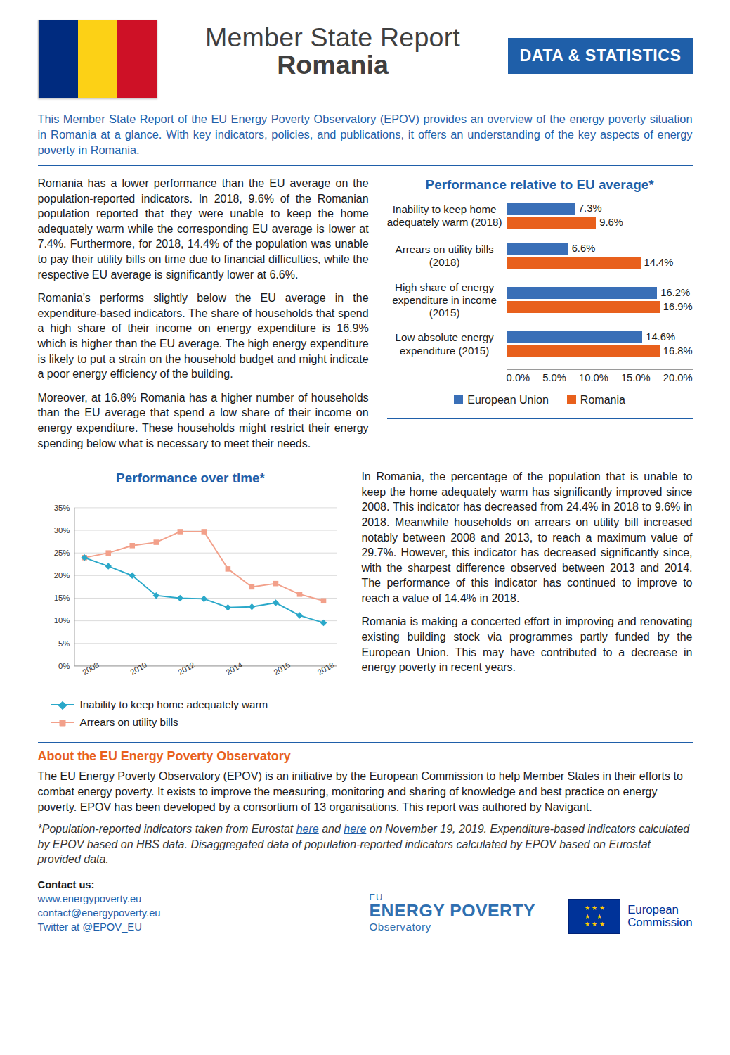Member State Report
Romania
DATA & STATISTICS
This Member State Report of the EU Energy Poverty Observatory (EPOV) provides an overview of the energy poverty situation in Romania at a glance. With key indicators, policies, and publications, it offers an understanding of the key aspects of energy poverty in Romania.
Romania has a lower performance than the EU average on the population-reported indicators. In 2018, 9.6% of the Romanian population reported that they were unable to keep the home adequately warm while the corresponding EU average is lower at 7.4%. Furthermore, for 2018, 14.4% of the population was unable to pay their utility bills on time due to financial difficulties, while the respective EU average is significantly lower at 6.6%.
Romania’s performs slightly below the EU average in the expenditure-based indicators. The share of households that spend a high share of their income on energy expenditure is 16.9% which is higher than the EU average. The high energy expenditure is likely to put a strain on the household budget and might indicate a poor energy efficiency of the building.
Moreover, at 16.8% Romania has a higher number of households than the EU average that spend a low share of their income on energy expenditure. These households might restrict their energy spending below what is necessary to meet their needs.
Performance relative to EU average*
Inability to keep home adequately warm (2018)
7.3%
9.6%
Arrears on utility bills (2018)
6.6%
14.4%
High share of energy expenditure in income (2015)
16.2%
16.9%
Low absolute energy expenditure (2015)
14.6%
16.8%
0.0% 5.0% 10.0% 15.0% 20.0%
European Union Romania
Performance over time*
35% 30% 25% 20% 15% 10% 5% 0% 2008 2010 2012 2014 2016 2018
Inability to keep home adequately warm
Arrears on utility bills
In Romania, the percentage of the population that is unable to keep the home adequately warm has significantly improved since 2008. This indicator has decreased from 24.4% in 2018 to 9.6% in 2018. Meanwhile households on arrears on utility bill increased notably between 2008 and 2013, to reach a maximum value of 29.7%. However, this indicator has decreased significantly since, with the sharpest difference observed between 2013 and 2014. The performance of this indicator has continued to improve to reach a value of 14.4% in 2018.
Romania is making a concerted effort in improving and renovating existing building stock via programmes partly funded by the European Union. This may have contributed to a decrease in energy poverty in recent years.
About the EU Energy Poverty Observatory
The EU Energy Poverty Observatory (EPOV) is an initiative by the European Commission to help Member States in their efforts to combat energy poverty. It exists to improve the measuring, monitoring and sharing of knowledge and best practice on energy poverty. EPOV has been developed by a consortium of 13 organisations. This report was authored by Navigant.
*Population-reported indicators taken from Eurostat here and here on November 19, 2019. Expenditure-based indicators calculated by EPOV based on HBS data. Disaggregated data of population-reported indicators calculated by EPOV based on Eurostat provided data.
Contact us:
www.energypoverty.eu
contact@energypoverty.eu
Twitter at @EPOV_EU
EU
ENERGY POVERTY
Observatory
★ ★ ★
★ ★
★ ★ ★
European
Commission